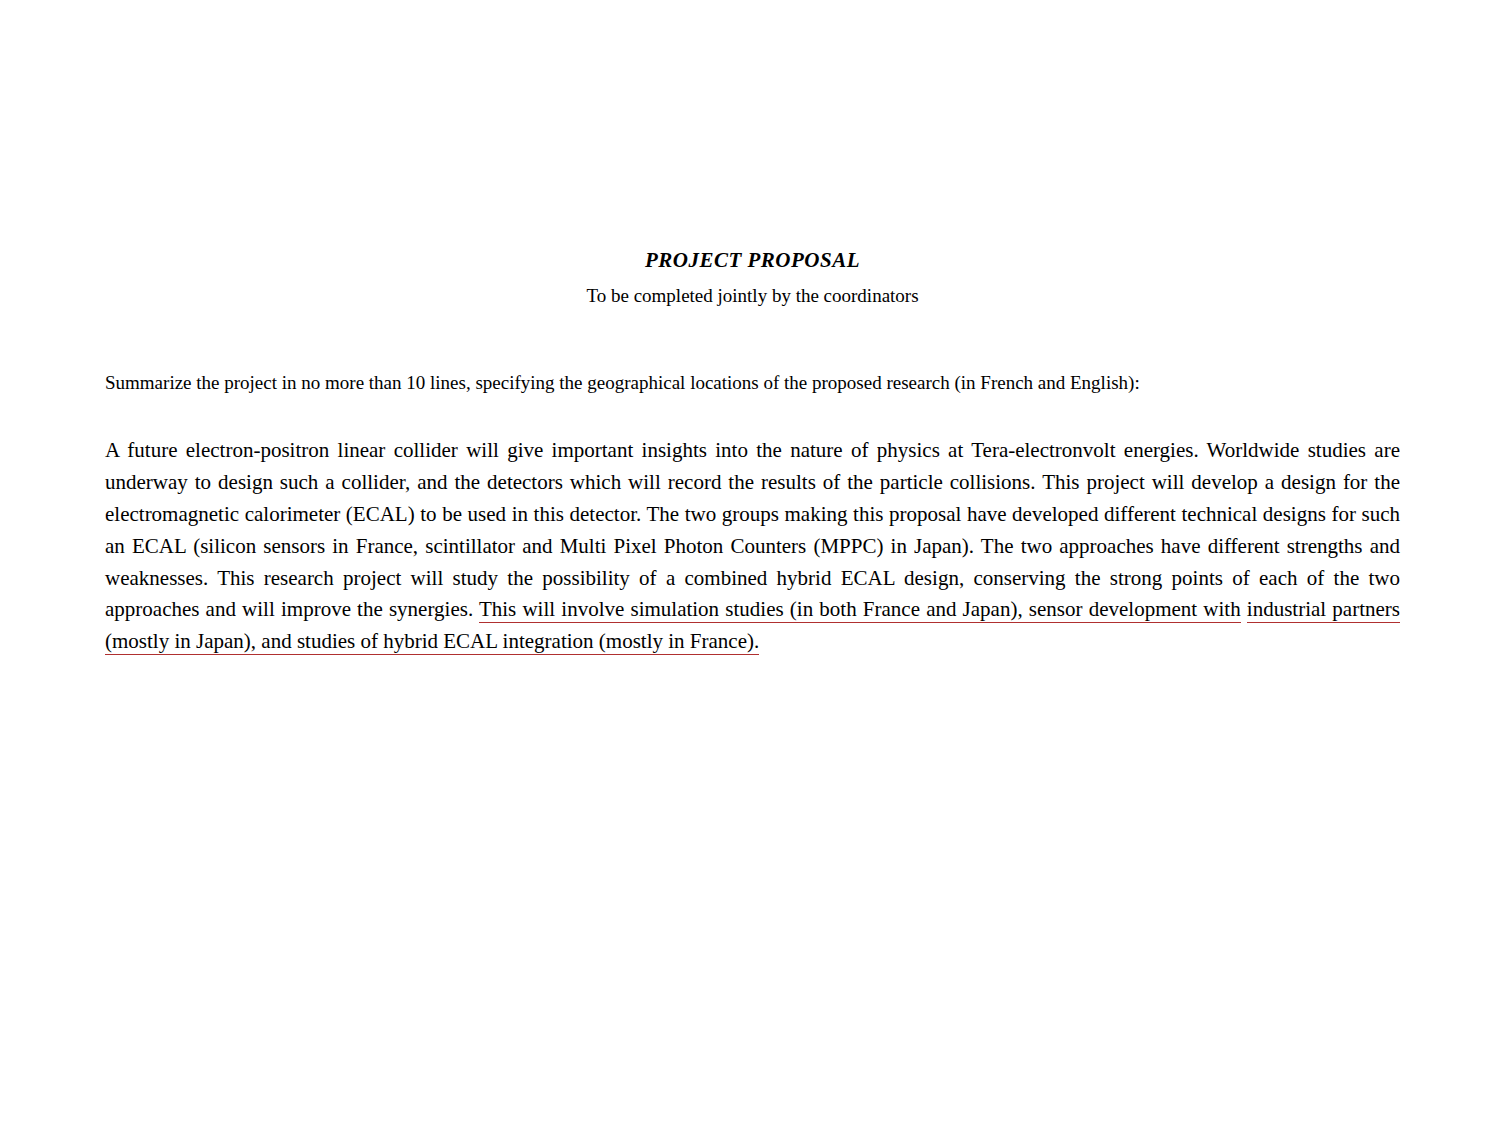PROJECT PROPOSAL
To be completed jointly by the coordinators
Summarize the project in no more than 10 lines, specifying the geographical locations of the proposed research (in French and English):
A future electron-positron linear collider will give important insights into the nature of physics at Tera-electronvolt energies. Worldwide studies are underway to design such a collider, and the detectors which will record the results of the particle collisions. This project will develop a design for the electromagnetic calorimeter (ECAL) to be used in this detector. The two groups making this proposal have developed different technical designs for such an ECAL (silicon sensors in France, scintillator and Multi Pixel Photon Counters (MPPC) in Japan). The two approaches have different strengths and weaknesses. This research project will study the possibility of a combined hybrid ECAL design, conserving the strong points of each of the two approaches and will improve the synergies. This will involve simulation studies (in both France and Japan), sensor development with industrial partners (mostly in Japan), and studies of hybrid ECAL integration (mostly in France).